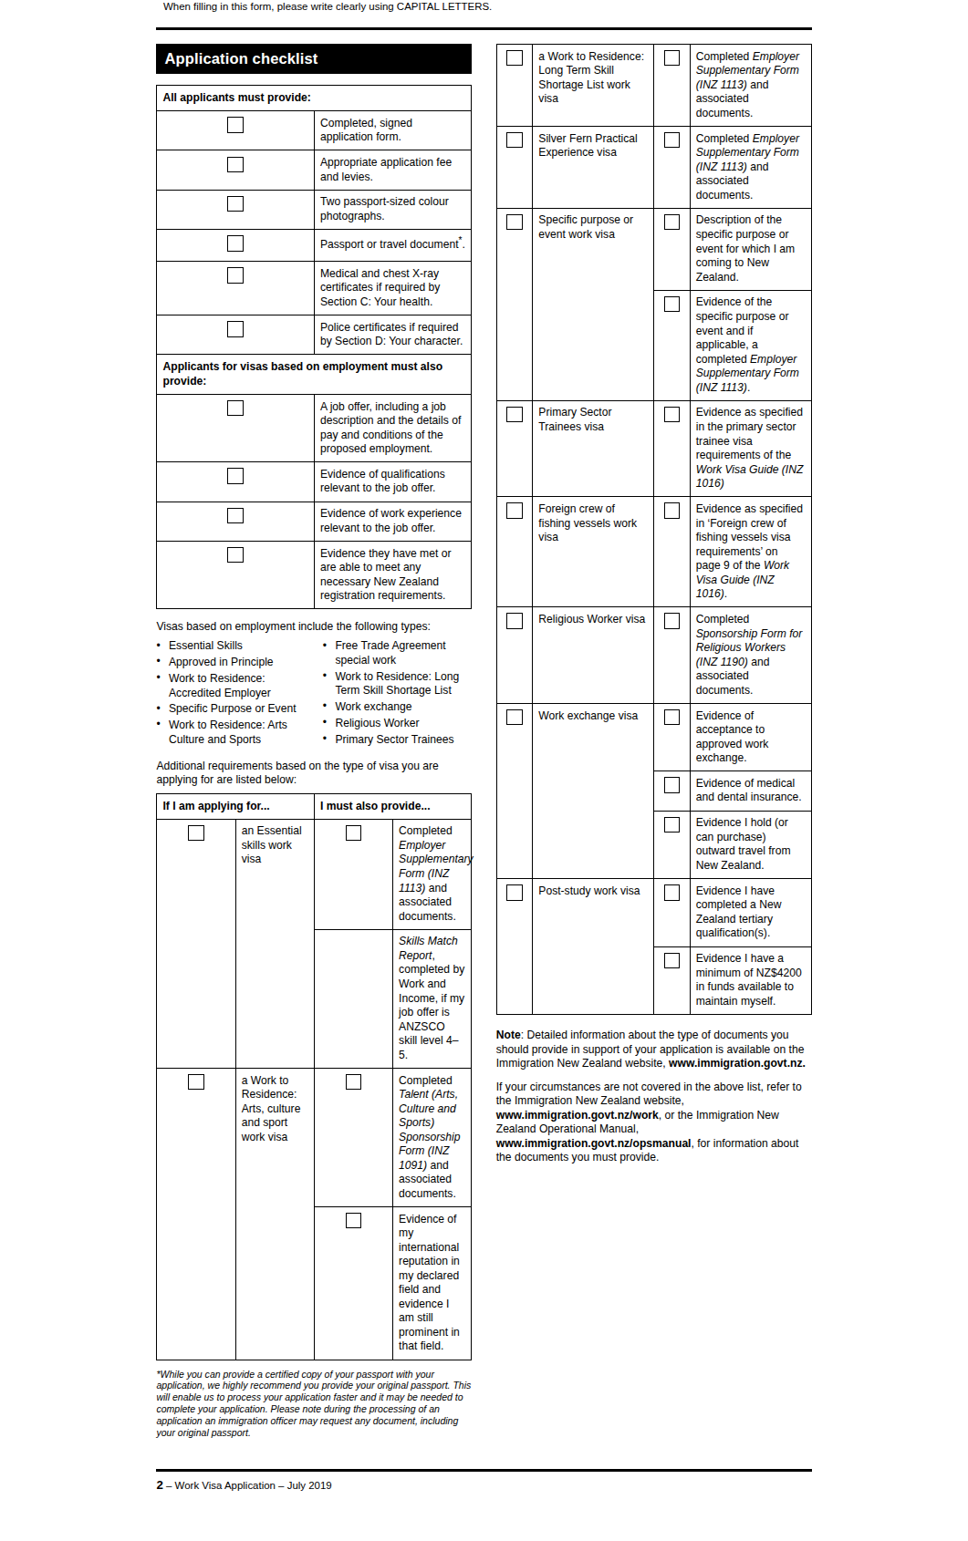When filling in this form, please write clearly using CAPITAL LETTERS.
Application checklist
| All applicants must provide: |
| | Completed, signed application form. |
| | Appropriate application fee and levies. |
| | Two passport-sized colour photographs. |
| | Passport or travel document * . |
| | Medical and chest X-ray certificates if required by Section C: Your health. |
| | Police certificates if required by Section D: Your character. |
| Applicants for visas based on employment must also provide: |
| | A job offer, including a job description and the details of pay and conditions of the proposed employment. |
| | Evidence of qualifications relevant to the job offer. |
| | Evidence of work experience relevant to the job offer. |
| | Evidence they have met or are able to meet any necessary New Zealand registration requirements. |
Visas based on employment include the following types:
Essential Skills
Approved in Principle
Work to Residence: Accredited Employer
Specific Purpose or Event
Work to Residence: Arts Culture and Sports
Free Trade Agreement special work
Work to Residence: Long Term Skill Shortage List
Work exchange
Religious Worker
Primary Sector Trainees
Additional requirements based on the type of visa you are applying for are listed below:
| If I am applying for... | I must also provide... |
| | an Essential skills work visa | | Completed Employer Supplementary Form (INZ 1113) and associated documents. |
| | Skills Match Report , completed by Work and Income, if my job offer is ANZSCO skill level 4–5. |
| | a Work to Residence: Arts, culture and sport work visa | | Completed Talent (Arts, Culture and Sports) Sponsorship Form (INZ 1091) and associated documents. |
| | Evidence of my international reputation in my declared field and evidence I am still prominent in that field. |
*While you can provide a certified copy of your passport with your application, we highly recommend you provide your original passport. This will enable us to process your application faster and it may be needed to complete your application. Please note during the processing of an application an immigration officer may request any document, including your original passport.
| | a Work to Residence: Long Term Skill Shortage List work visa | | Completed Employer Supplementary Form (INZ 1113) and associated documents. |
| | Silver Fern Practical Experience visa | | Completed Employer Supplementary Form (INZ 1113) and associated documents. |
| | Specific purpose or event work visa | | Description of the specific purpose or event for which I am coming to New Zealand. |
| | Evidence of the specific purpose or event and if applicable, a completed Employer Supplementary Form (INZ 1113) . |
| | Primary Sector Trainees visa | | Evidence as specified in the primary sector trainee visa requirements of the Work Visa Guide (INZ 1016) |
| | Foreign crew of fishing vessels work visa | | Evidence as specified in ‘Foreign crew of fishing vessels visa requirements’ on page 9 of the Work Visa Guide (INZ 1016) . |
| | Religious Worker visa | | Completed Sponsorship Form for Religious Workers (INZ 1190) and associated documents. |
| | Work exchange visa | | Evidence of acceptance to approved work exchange. |
| | Evidence of medical and dental insurance. |
| | Evidence I hold (or can purchase) outward travel from New Zealand. |
| | Post-study work visa | | Evidence I have completed a New Zealand tertiary qualification(s). |
| | Evidence I have a minimum of NZ$4200 in funds available to maintain myself. |
Note: Detailed information about the type of documents you should provide in support of your application is available on the Immigration New Zealand website, www.immigration.govt.nz.
If your circumstances are not covered in the above list, refer to the Immigration New Zealand website, www.immigration.govt.nz/work, or the Immigration New Zealand Operational Manual, www.immigration.govt.nz/opsmanual, for information about the documents you must provide.
2 – Work Visa Application – July 2019